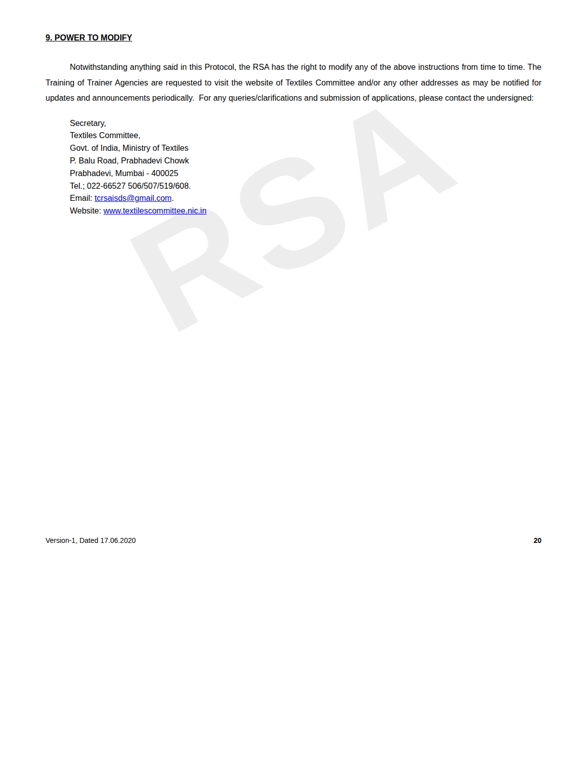RSA
9. POWER TO MODIFY
Notwithstanding anything said in this Protocol, the RSA has the right to modify any of the above instructions from time to time. The Training of Trainer Agencies are requested to visit the website of Textiles Committee and/or any other addresses as may be notified for updates and announcements periodically. For any queries/clarifications and submission of applications, please contact the undersigned:
Secretary,
Textiles Committee,
Govt. of India, Ministry of Textiles
P. Balu Road, Prabhadevi Chowk
Prabhadevi, Mumbai - 400025
Tel.; 022-66527 506/507/519/608.
Email: tcrsaisds@gmail.com.
Website: www.textilescommittee.nic.in
Version-1, Dated 17.06.2020 20